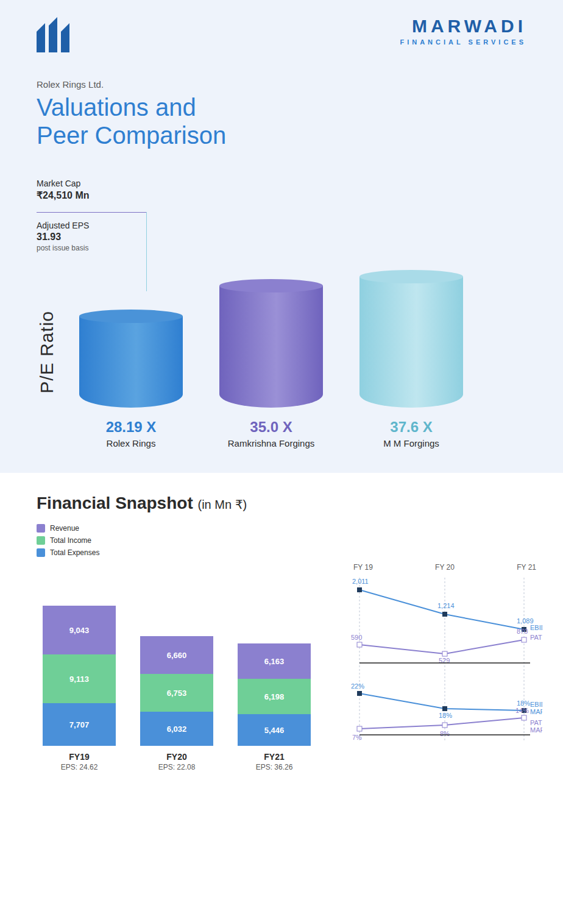MARWADI
FINANCIAL SERVICES
Rolex Rings Ltd.
Valuations and
Peer Comparison
Market Cap ₹24,510 Mn
Adjusted EPS
31.93
post issue basis
P/E Ratio
28.19 X
Rolex Rings
35.0 X
Ramkrishna Forgings
37.6 X
M M Forgings
Financial Snapshot (in Mn ₹)
Revenue
Total Income
Total Expenses
9,043
9,113
7,707
6,660
6,753
6,032
6,163
6,198
5,446
FY19
EPS: 24.62
FY20
EPS: 22.08
FY21
EPS: 36.26
FY 19 FY 20 FY 21
2,011 1,214 1,089 590 529 870 EBIDTA PAT 22% 18% 18% 7% 8% 14% EBIDTA MARGIN PAT MARGIN